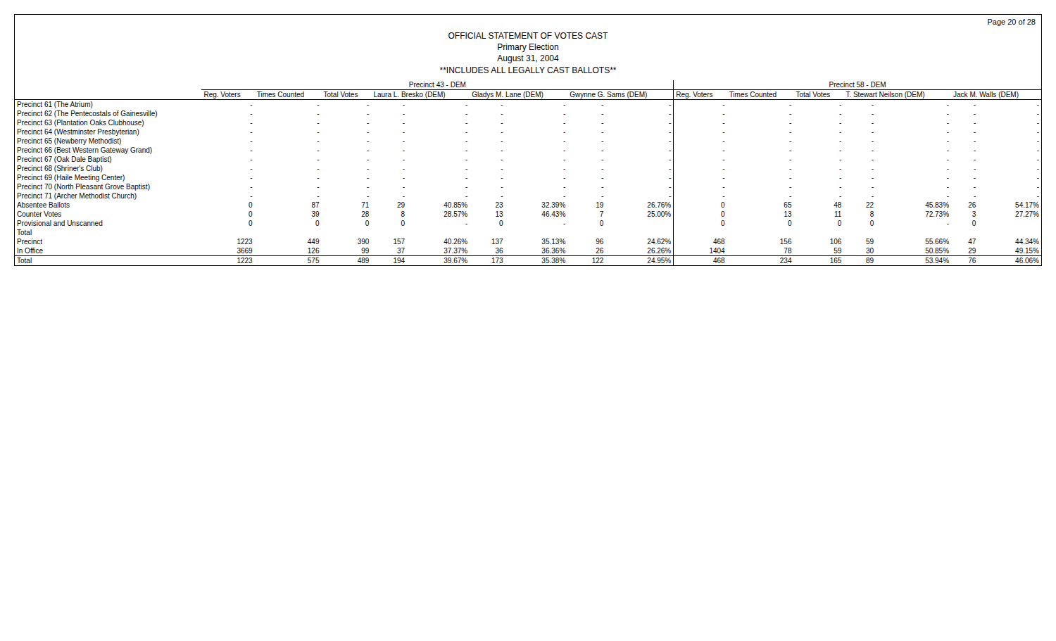Page 20 of 28
OFFICIAL STATEMENT OF VOTES CAST
Primary Election
August 31, 2004
**INCLUDES ALL LEGALLY CAST BALLOTS**
| | Precinct 43 - DEM | Precinct 58 - DEM |
| --- | --- | --- |
| | Reg. Voters | Times Counted | Total Votes | Laura L. Bresko (DEM) | Gladys M. Lane (DEM) | Gwynne G. Sams (DEM) | Reg. Voters | Times Counted | Total Votes | T. Stewart Neilson (DEM) | Jack M. Walls (DEM) |
| Precinct 61 (The Atrium) | - | - | - | - | - | - | - | - | - | - | - | - | - | - | - | - |
| Precinct 62 (The Pentecostals of Gainesville) | - | - | - | - | - | - | - | - | - | - | - | - | - | - | - | - |
| Precinct 63 (Plantation Oaks Clubhouse) | - | - | - | - | - | - | - | - | - | - | - | - | - | - | - | - |
| Precinct 64 (Westminster Presbyterian) | - | - | - | - | - | - | - | - | - | - | - | - | - | - | - | - |
| Precinct 65 (Newberry Methodist) | - | - | - | - | - | - | - | - | - | - | - | - | - | - | - | - |
| Precinct 66 (Best Western Gateway Grand) | - | - | - | - | - | - | - | - | - | - | - | - | - | - | - | - |
| Precinct 67 (Oak Dale Baptist) | - | - | - | - | - | - | - | - | - | - | - | - | - | - | - | - |
| Precinct 68 (Shriner's Club) | - | - | - | - | - | - | - | - | - | - | - | - | - | - | - | - |
| Precinct 69 (Haile Meeting Center) | - | - | - | - | - | - | - | - | - | - | - | - | - | - | - | - |
| Precinct 70 (North Pleasant Grove Baptist) | - | - | - | - | - | - | - | - | - | - | - | - | - | - | - | - |
| Precinct 71 (Archer Methodist Church) | - | - | - | - | - | - | - | - | - | - | - | - | - | - | - | - |
| Absentee Ballots | 0 | 87 | 71 | 29 | 40.85% | 23 | 32.39% | 19 | 26.76% | 0 | 65 | 48 | 22 | 45.83% | 26 | 54.17% |
| Counter Votes | 0 | 39 | 28 | 8 | 28.57% | 13 | 46.43% | 7 | 25.00% | 0 | 13 | 11 | 8 | 72.73% | 3 | 27.27% |
| Provisional and Unscanned | 0 | 0 | 0 | 0 | - | 0 | - | 0 | | 0 | 0 | 0 | 0 | - | 0 | |
| Total | | | | | | | | | | | | | | | | |
| Precinct | 1223 | 449 | 390 | 157 | 40.26% | 137 | 35.13% | 96 | 24.62% | 468 | 156 | 106 | 59 | 55.66% | 47 | 44.34% |
| In Office | 3669 | 126 | 99 | 37 | 37.37% | 36 | 36.36% | 26 | 26.26% | 1404 | 78 | 59 | 30 | 50.85% | 29 | 49.15% |
| Total | 1223 | 575 | 489 | 194 | 39.67% | 173 | 35.38% | 122 | 24.95% | 468 | 234 | 165 | 89 | 53.94% | 76 | 46.06% |